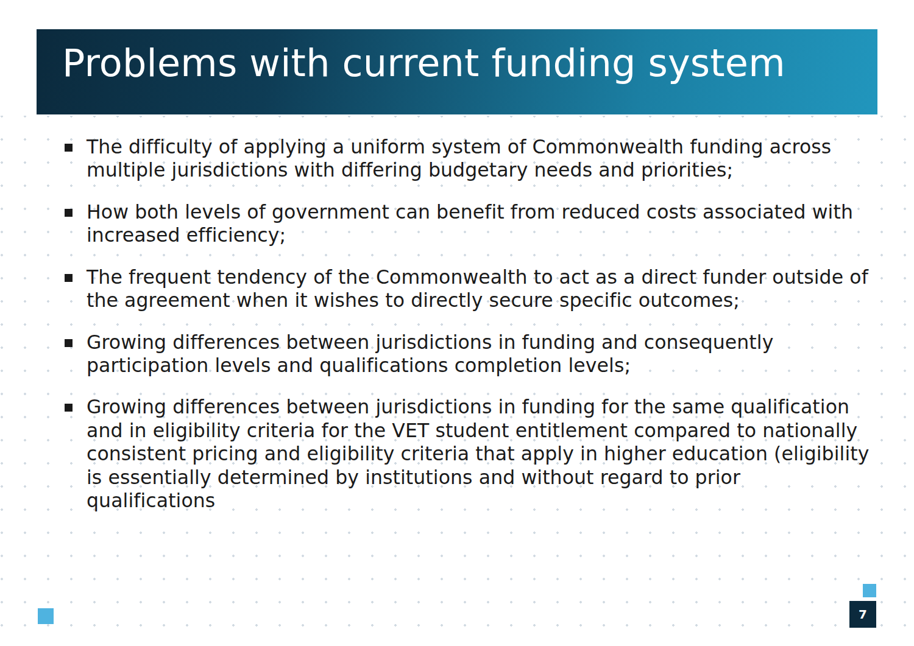Problems with current funding system
The difficulty of applying a uniform system of Commonwealth funding across multiple jurisdictions with differing budgetary needs and priorities;
How both levels of government can benefit from reduced costs associated with increased efficiency;
The frequent tendency of the Commonwealth to act as a direct funder outside of the agreement when it wishes to directly secure specific outcomes;
Growing differences between jurisdictions in funding and consequently participation levels and qualifications completion levels;
Growing differences between jurisdictions in funding for the same qualification and in eligibility criteria for the VET student entitlement compared to nationally consistent pricing and eligibility criteria that apply in higher education (eligibility is essentially determined by institutions and without regard to prior qualifications
7